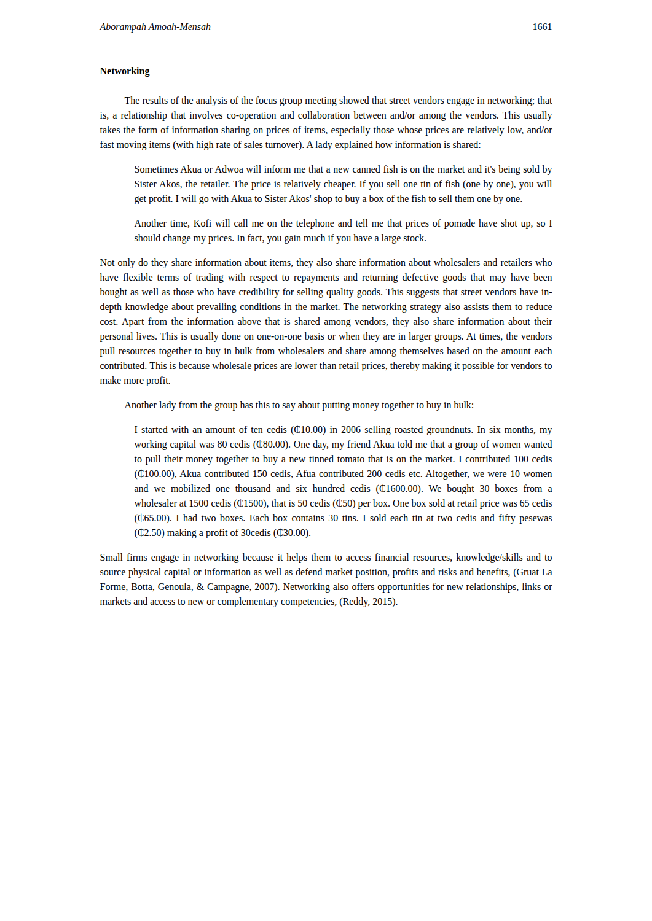Aborampah Amoah-Mensah 1661
Networking
The results of the analysis of the focus group meeting showed that street vendors engage in networking; that is, a relationship that involves co-operation and collaboration between and/or among the vendors. This usually takes the form of information sharing on prices of items, especially those whose prices are relatively low, and/or fast moving items (with high rate of sales turnover). A lady explained how information is shared:
Sometimes Akua or Adwoa will inform me that a new canned fish is on the market and it's being sold by Sister Akos, the retailer. The price is relatively cheaper. If you sell one tin of fish (one by one), you will get profit. I will go with Akua to Sister Akos' shop to buy a box of the fish to sell them one by one.
Another time, Kofi will call me on the telephone and tell me that prices of pomade have shot up, so I should change my prices. In fact, you gain much if you have a large stock.
Not only do they share information about items, they also share information about wholesalers and retailers who have flexible terms of trading with respect to repayments and returning defective goods that may have been bought as well as those who have credibility for selling quality goods. This suggests that street vendors have in-depth knowledge about prevailing conditions in the market. The networking strategy also assists them to reduce cost. Apart from the information above that is shared among vendors, they also share information about their personal lives. This is usually done on one-on-one basis or when they are in larger groups. At times, the vendors pull resources together to buy in bulk from wholesalers and share among themselves based on the amount each contributed. This is because wholesale prices are lower than retail prices, thereby making it possible for vendors to make more profit.
Another lady from the group has this to say about putting money together to buy in bulk:
I started with an amount of ten cedis (₵10.00) in 2006 selling roasted groundnuts. In six months, my working capital was 80 cedis (₵80.00). One day, my friend Akua told me that a group of women wanted to pull their money together to buy a new tinned tomato that is on the market. I contributed 100 cedis (₵100.00), Akua contributed 150 cedis, Afua contributed 200 cedis etc. Altogether, we were 10 women and we mobilized one thousand and six hundred cedis (₵1600.00). We bought 30 boxes from a wholesaler at 1500 cedis (₵1500), that is 50 cedis (₵50) per box. One box sold at retail price was 65 cedis (₵65.00). I had two boxes. Each box contains 30 tins. I sold each tin at two cedis and fifty pesewas (₵2.50) making a profit of 30cedis (₵30.00).
Small firms engage in networking because it helps them to access financial resources, knowledge/skills and to source physical capital or information as well as defend market position, profits and risks and benefits, (Gruat La Forme, Botta, Genoula, & Campagne, 2007). Networking also offers opportunities for new relationships, links or markets and access to new or complementary competencies, (Reddy, 2015).